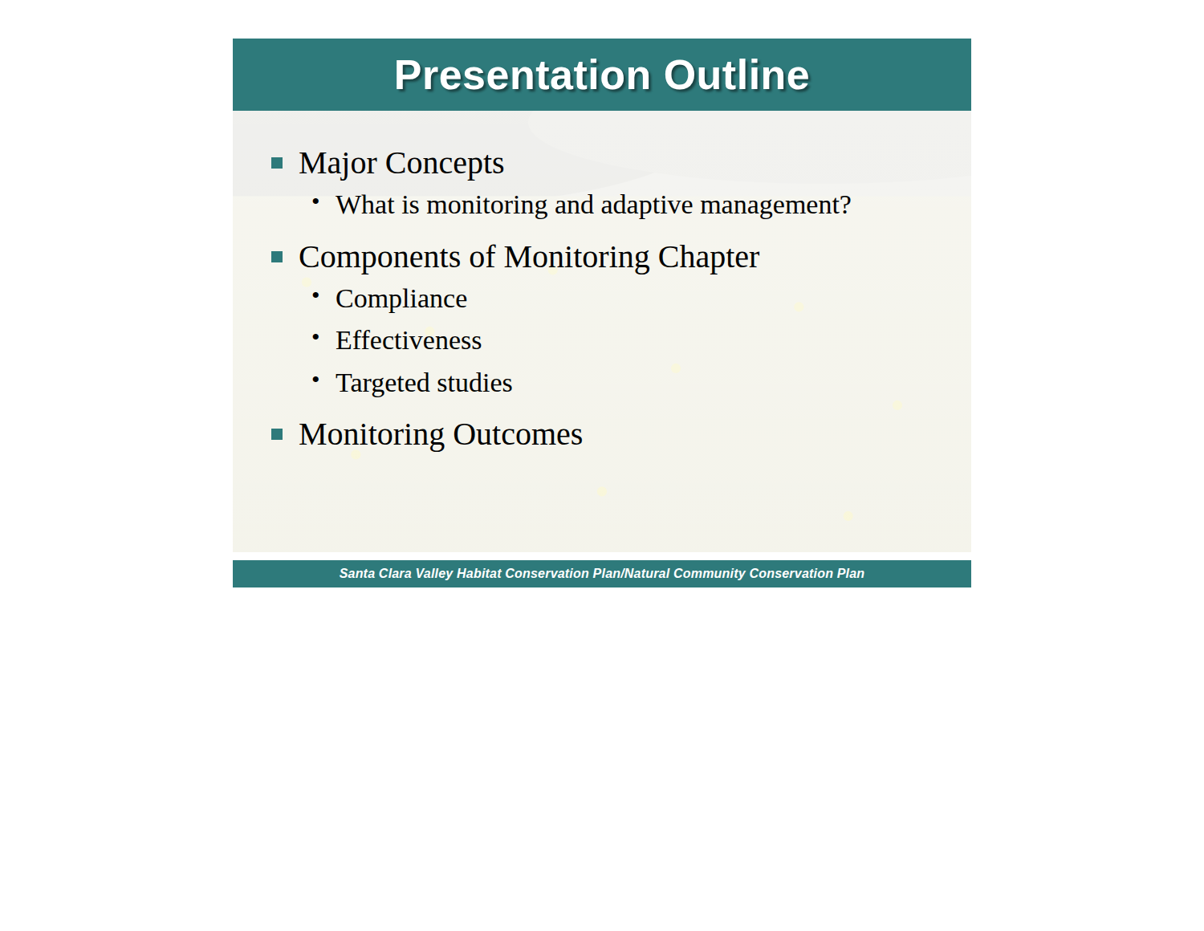Presentation Outline
Major Concepts
What is monitoring and adaptive management?
Components of Monitoring Chapter
Compliance
Effectiveness
Targeted studies
Monitoring Outcomes
Santa Clara Valley Habitat Conservation Plan/Natural Community Conservation Plan